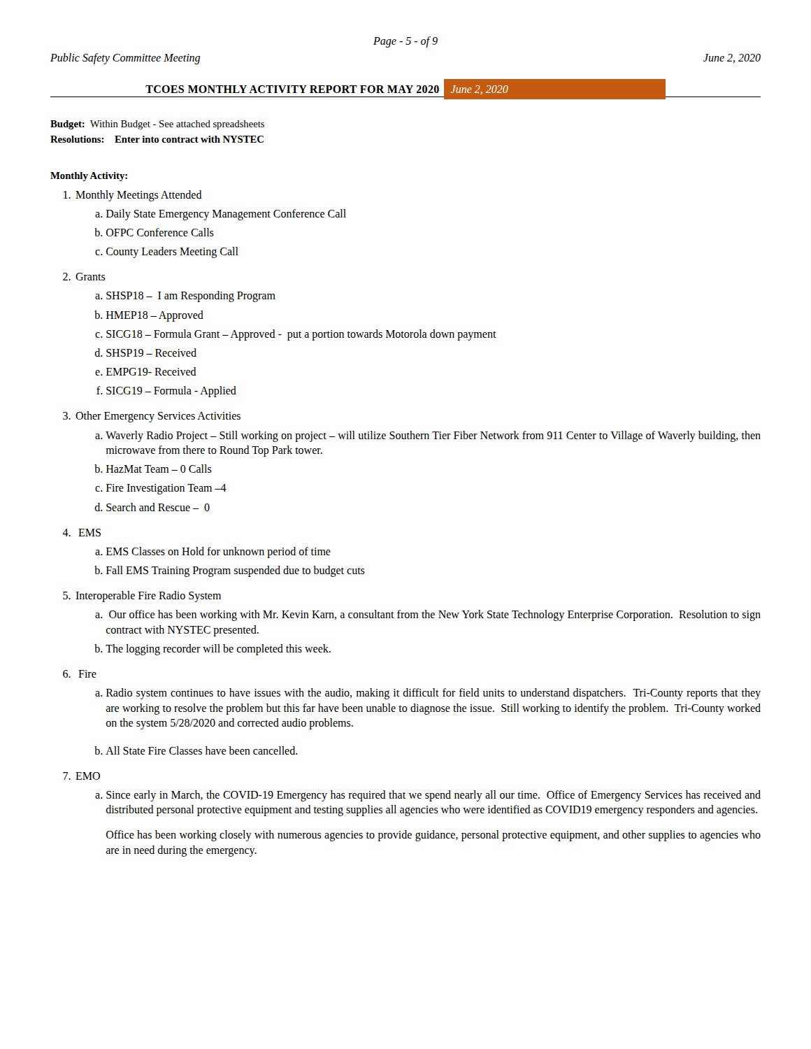Page - 5 - of 9
Public Safety Committee Meeting June 2, 2020
TCOES MONTHLY ACTIVITY REPORT FOR MAY 2020 June 2, 2020
Budget: Within Budget - See attached spreadsheets
Resolutions: Enter into contract with NYSTEC
Monthly Activity:
Monthly Meetings Attended
Daily State Emergency Management Conference Call
OFPC Conference Calls
County Leaders Meeting Call
Grants
SHSP18 – I am Responding Program
HMEP18 – Approved
SICG18 – Formula Grant – Approved - put a portion towards Motorola down payment
SHSP19 – Received
EMPG19- Received
SICG19 – Formula - Applied
Other Emergency Services Activities
Waverly Radio Project – Still working on project – will utilize Southern Tier Fiber Network from 911 Center to Village of Waverly building, then microwave from there to Round Top Park tower.
HazMat Team – 0 Calls
Fire Investigation Team –4
Search and Rescue – 0
EMS
EMS Classes on Hold for unknown period of time
Fall EMS Training Program suspended due to budget cuts
Interoperable Fire Radio System
Our office has been working with Mr. Kevin Karn, a consultant from the New York State Technology Enterprise Corporation. Resolution to sign contract with NYSTEC presented.
The logging recorder will be completed this week.
Fire
Radio system continues to have issues with the audio, making it difficult for field units to understand dispatchers. Tri-County reports that they are working to resolve the problem but this far have been unable to diagnose the issue. Still working to identify the problem. Tri-County worked on the system 5/28/2020 and corrected audio problems.
All State Fire Classes have been cancelled.
EMO
Since early in March, the COVID-19 Emergency has required that we spend nearly all our time. Office of Emergency Services has received and distributed personal protective equipment and testing supplies all agencies who were identified as COVID19 emergency responders and agencies.
Office has been working closely with numerous agencies to provide guidance, personal protective equipment, and other supplies to agencies who are in need during the emergency.